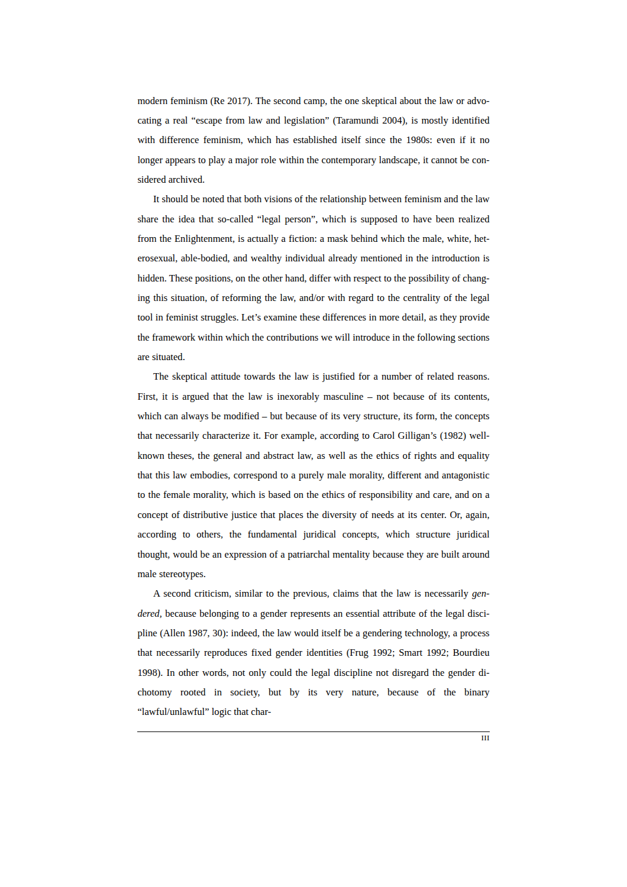modern feminism (Re 2017). The second camp, the one skeptical about the law or advocating a real “escape from law and legislation” (Taramundi 2004), is mostly identified with difference feminism, which has established itself since the 1980s: even if it no longer appears to play a major role within the contemporary landscape, it cannot be considered archived.
It should be noted that both visions of the relationship between feminism and the law share the idea that so-called “legal person”, which is supposed to have been realized from the Enlightenment, is actually a fiction: a mask behind which the male, white, heterosexual, able-bodied, and wealthy individual already mentioned in the introduction is hidden. These positions, on the other hand, differ with respect to the possibility of changing this situation, of reforming the law, and/or with regard to the centrality of the legal tool in feminist struggles. Let’s examine these differences in more detail, as they provide the framework within which the contributions we will introduce in the following sections are situated.
The skeptical attitude towards the law is justified for a number of related reasons. First, it is argued that the law is inexorably masculine – not because of its contents, which can always be modified – but because of its very structure, its form, the concepts that necessarily characterize it. For example, according to Carol Gilligan’s (1982) well-known theses, the general and abstract law, as well as the ethics of rights and equality that this law embodies, correspond to a purely male morality, different and antagonistic to the female morality, which is based on the ethics of responsibility and care, and on a concept of distributive justice that places the diversity of needs at its center. Or, again, according to others, the fundamental juridical concepts, which structure juridical thought, would be an expression of a patriarchal mentality because they are built around male stereotypes.
A second criticism, similar to the previous, claims that the law is necessarily gendered, because belonging to a gender represents an essential attribute of the legal discipline (Allen 1987, 30): indeed, the law would itself be a gendering technology, a process that necessarily reproduces fixed gender identities (Frug 1992; Smart 1992; Bourdieu 1998). In other words, not only could the legal discipline not disregard the gender dichotomy rooted in society, but by its very nature, because of the binary “lawful/unlawful” logic that char-
III